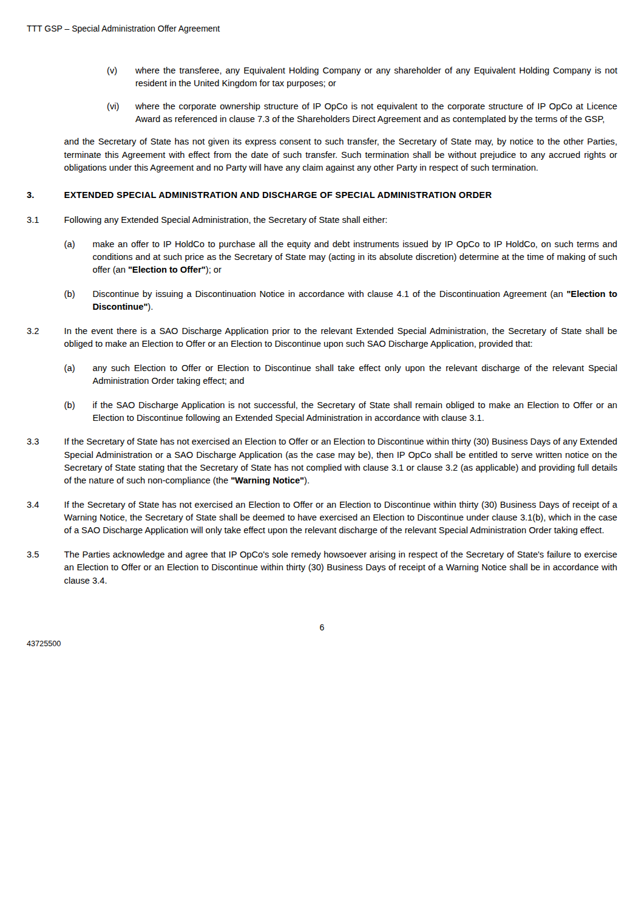TTT GSP – Special Administration Offer Agreement
(v)
where the transferee, any Equivalent Holding Company or any shareholder of any Equivalent Holding Company is not resident in the United Kingdom for tax purposes; or
(vi)
where the corporate ownership structure of IP OpCo is not equivalent to the corporate structure of IP OpCo at Licence Award as referenced in clause 7.3 of the Shareholders Direct Agreement and as contemplated by the terms of the GSP,
and the Secretary of State has not given its express consent to such transfer, the Secretary of State may, by notice to the other Parties, terminate this Agreement with effect from the date of such transfer. Such termination shall be without prejudice to any accrued rights or obligations under this Agreement and no Party will have any claim against any other Party in respect of such termination.
3. Extended Special Administration and Discharge of Special Administration Order
3.1
Following any Extended Special Administration, the Secretary of State shall either:
(a)
make an offer to IP HoldCo to purchase all the equity and debt instruments issued by IP OpCo to IP HoldCo, on such terms and conditions and at such price as the Secretary of State may (acting in its absolute discretion) determine at the time of making of such offer (an "Election to Offer"); or
(b)
Discontinue by issuing a Discontinuation Notice in accordance with clause 4.1 of the Discontinuation Agreement (an "Election to Discontinue").
3.2
In the event there is a SAO Discharge Application prior to the relevant Extended Special Administration, the Secretary of State shall be obliged to make an Election to Offer or an Election to Discontinue upon such SAO Discharge Application, provided that:
(a)
any such Election to Offer or Election to Discontinue shall take effect only upon the relevant discharge of the relevant Special Administration Order taking effect; and
(b)
if the SAO Discharge Application is not successful, the Secretary of State shall remain obliged to make an Election to Offer or an Election to Discontinue following an Extended Special Administration in accordance with clause 3.1.
3.3
If the Secretary of State has not exercised an Election to Offer or an Election to Discontinue within thirty (30) Business Days of any Extended Special Administration or a SAO Discharge Application (as the case may be), then IP OpCo shall be entitled to serve written notice on the Secretary of State stating that the Secretary of State has not complied with clause 3.1 or clause 3.2 (as applicable) and providing full details of the nature of such non-compliance (the "Warning Notice").
3.4
If the Secretary of State has not exercised an Election to Offer or an Election to Discontinue within thirty (30) Business Days of receipt of a Warning Notice, the Secretary of State shall be deemed to have exercised an Election to Discontinue under clause 3.1(b), which in the case of a SAO Discharge Application will only take effect upon the relevant discharge of the relevant Special Administration Order taking effect.
3.5
The Parties acknowledge and agree that IP OpCo's sole remedy howsoever arising in respect of the Secretary of State's failure to exercise an Election to Offer or an Election to Discontinue within thirty (30) Business Days of receipt of a Warning Notice shall be in accordance with clause 3.4.
6
43725500